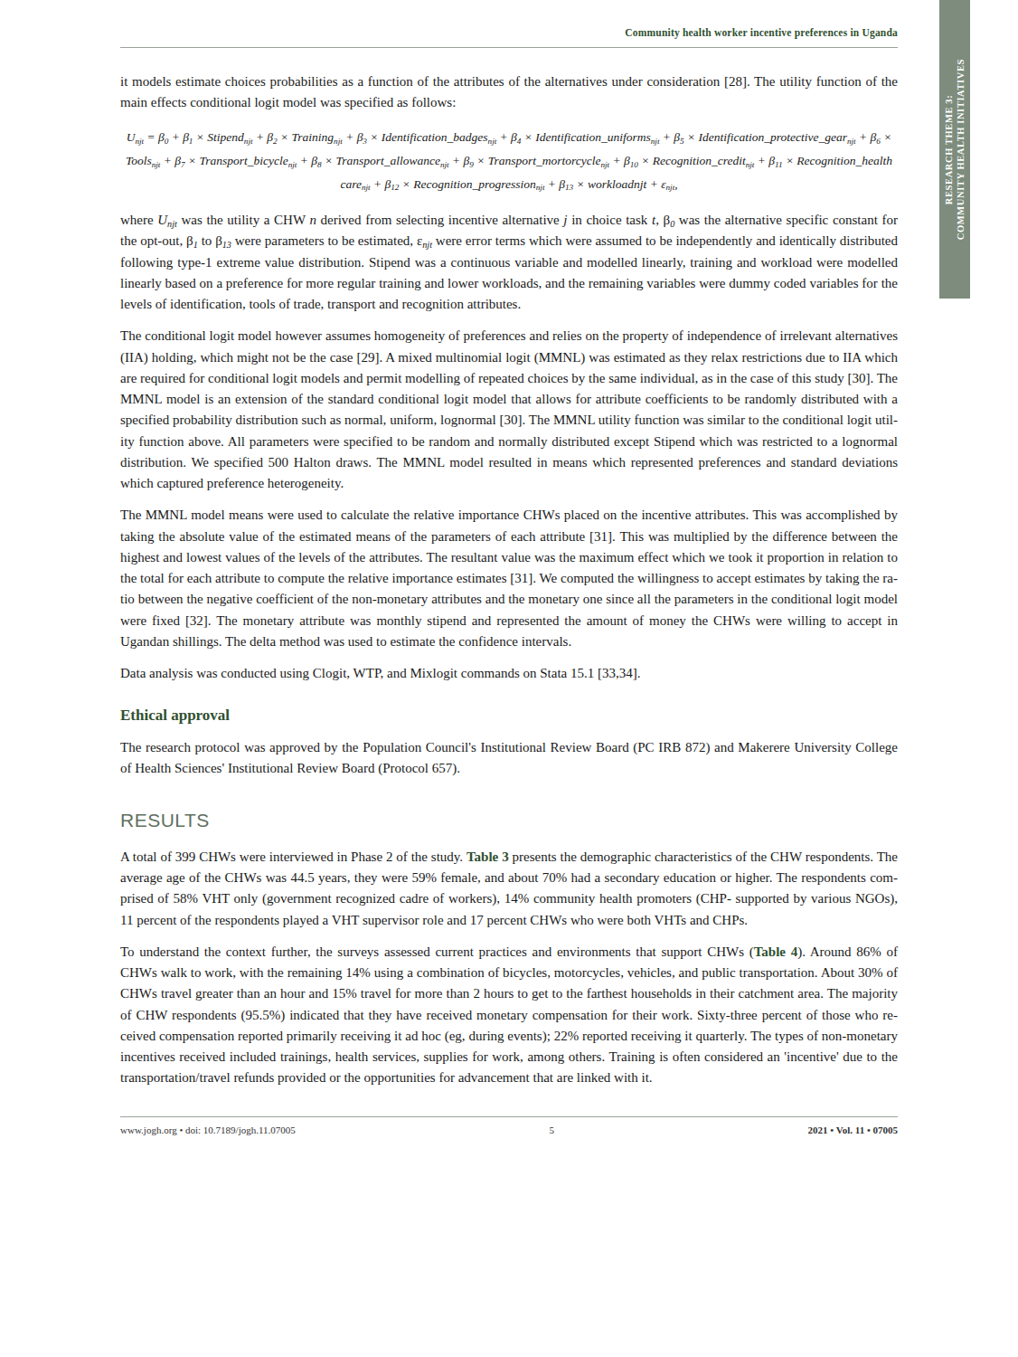Research theme 3:
Community health initiatives
Community health worker incentive preferences in Uganda
it models estimate choices probabilities as a function of the attributes of the alternatives under consideration [28]. The utility function of the main effects conditional logit model was specified as follows:
Unjt = β0 + β1 × Stipendnjt + β2 × Trainingnjt + β3 × Identification_badgesnjt + β4 × Identification_uniformsnjt + β5 × Identification_protective_gearnjt + β6 × Toolsnjt + β7 × Transport_bicyclenjt + β8 × Transport_allowancenjt + β9 × Transport_mortorcyclenjt + β10 × Recognition_creditnjt + β11 × Recognition_health carenjt + β12 × Recognition_progressionnjt + β13 × workloadnjt + εnjt,
where Unjt was the utility a CHW n derived from selecting incentive alternative j in choice task t, β0 was the alternative specific constant for the opt-out, β1 to β13 were parameters to be estimated, εnjt were error terms which were assumed to be independently and identically distributed following type-1 extreme value distribution. Stipend was a continuous variable and modelled linearly, training and workload were modelled linearly based on a preference for more regular training and lower workloads, and the remaining variables were dummy coded variables for the levels of identification, tools of trade, transport and recognition attributes.
The conditional logit model however assumes homogeneity of preferences and relies on the property of independence of irrelevant alternatives (IIA) holding, which might not be the case [29]. A mixed multinomial logit (MMNL) was estimated as they relax restrictions due to IIA which are required for conditional logit models and permit modelling of repeated choices by the same individual, as in the case of this study [30]. The MMNL model is an extension of the standard conditional logit model that allows for attribute coefficients to be randomly distributed with a specified probability distribution such as normal, uniform, lognormal [30]. The MMNL utility function was similar to the conditional logit utility function above. All parameters were specified to be random and normally distributed except Stipend which was restricted to a lognormal distribution. We specified 500 Halton draws. The MMNL model resulted in means which represented preferences and standard deviations which captured preference heterogeneity.
The MMNL model means were used to calculate the relative importance CHWs placed on the incentive attributes. This was accomplished by taking the absolute value of the estimated means of the parameters of each attribute [31]. This was multiplied by the difference between the highest and lowest values of the levels of the attributes. The resultant value was the maximum effect which we took it proportion in relation to the total for each attribute to compute the relative importance estimates [31]. We computed the willingness to accept estimates by taking the ratio between the negative coefficient of the non-monetary attributes and the monetary one since all the parameters in the conditional logit model were fixed [32]. The monetary attribute was monthly stipend and represented the amount of money the CHWs were willing to accept in Ugandan shillings. The delta method was used to estimate the confidence intervals.
Data analysis was conducted using Clogit, WTP, and Mixlogit commands on Stata 15.1 [33,34].
Ethical approval
The research protocol was approved by the Population Council's Institutional Review Board (PC IRB 872) and Makerere University College of Health Sciences' Institutional Review Board (Protocol 657).
RESULTS
A total of 399 CHWs were interviewed in Phase 2 of the study. Table 3 presents the demographic characteristics of the CHW respondents. The average age of the CHWs was 44.5 years, they were 59% female, and about 70% had a secondary education or higher. The respondents comprised of 58% VHT only (government recognized cadre of workers), 14% community health promoters (CHP- supported by various NGOs), 11 percent of the respondents played a VHT supervisor role and 17 percent CHWs who were both VHTs and CHPs.
To understand the context further, the surveys assessed current practices and environments that support CHWs (Table 4). Around 86% of CHWs walk to work, with the remaining 14% using a combination of bicycles, motorcycles, vehicles, and public transportation. About 30% of CHWs travel greater than an hour and 15% travel for more than 2 hours to get to the farthest households in their catchment area. The majority of CHW respondents (95.5%) indicated that they have received monetary compensation for their work. Sixty-three percent of those who received compensation reported primarily receiving it ad hoc (eg, during events); 22% reported receiving it quarterly. The types of non-monetary incentives received included trainings, health services, supplies for work, among others. Training is often considered an 'incentive' due to the transportation/travel refunds provided or the opportunities for advancement that are linked with it.
www.jogh.org • doi: 10.7189/jogh.11.07005
5
2021 • Vol. 11 • 07005